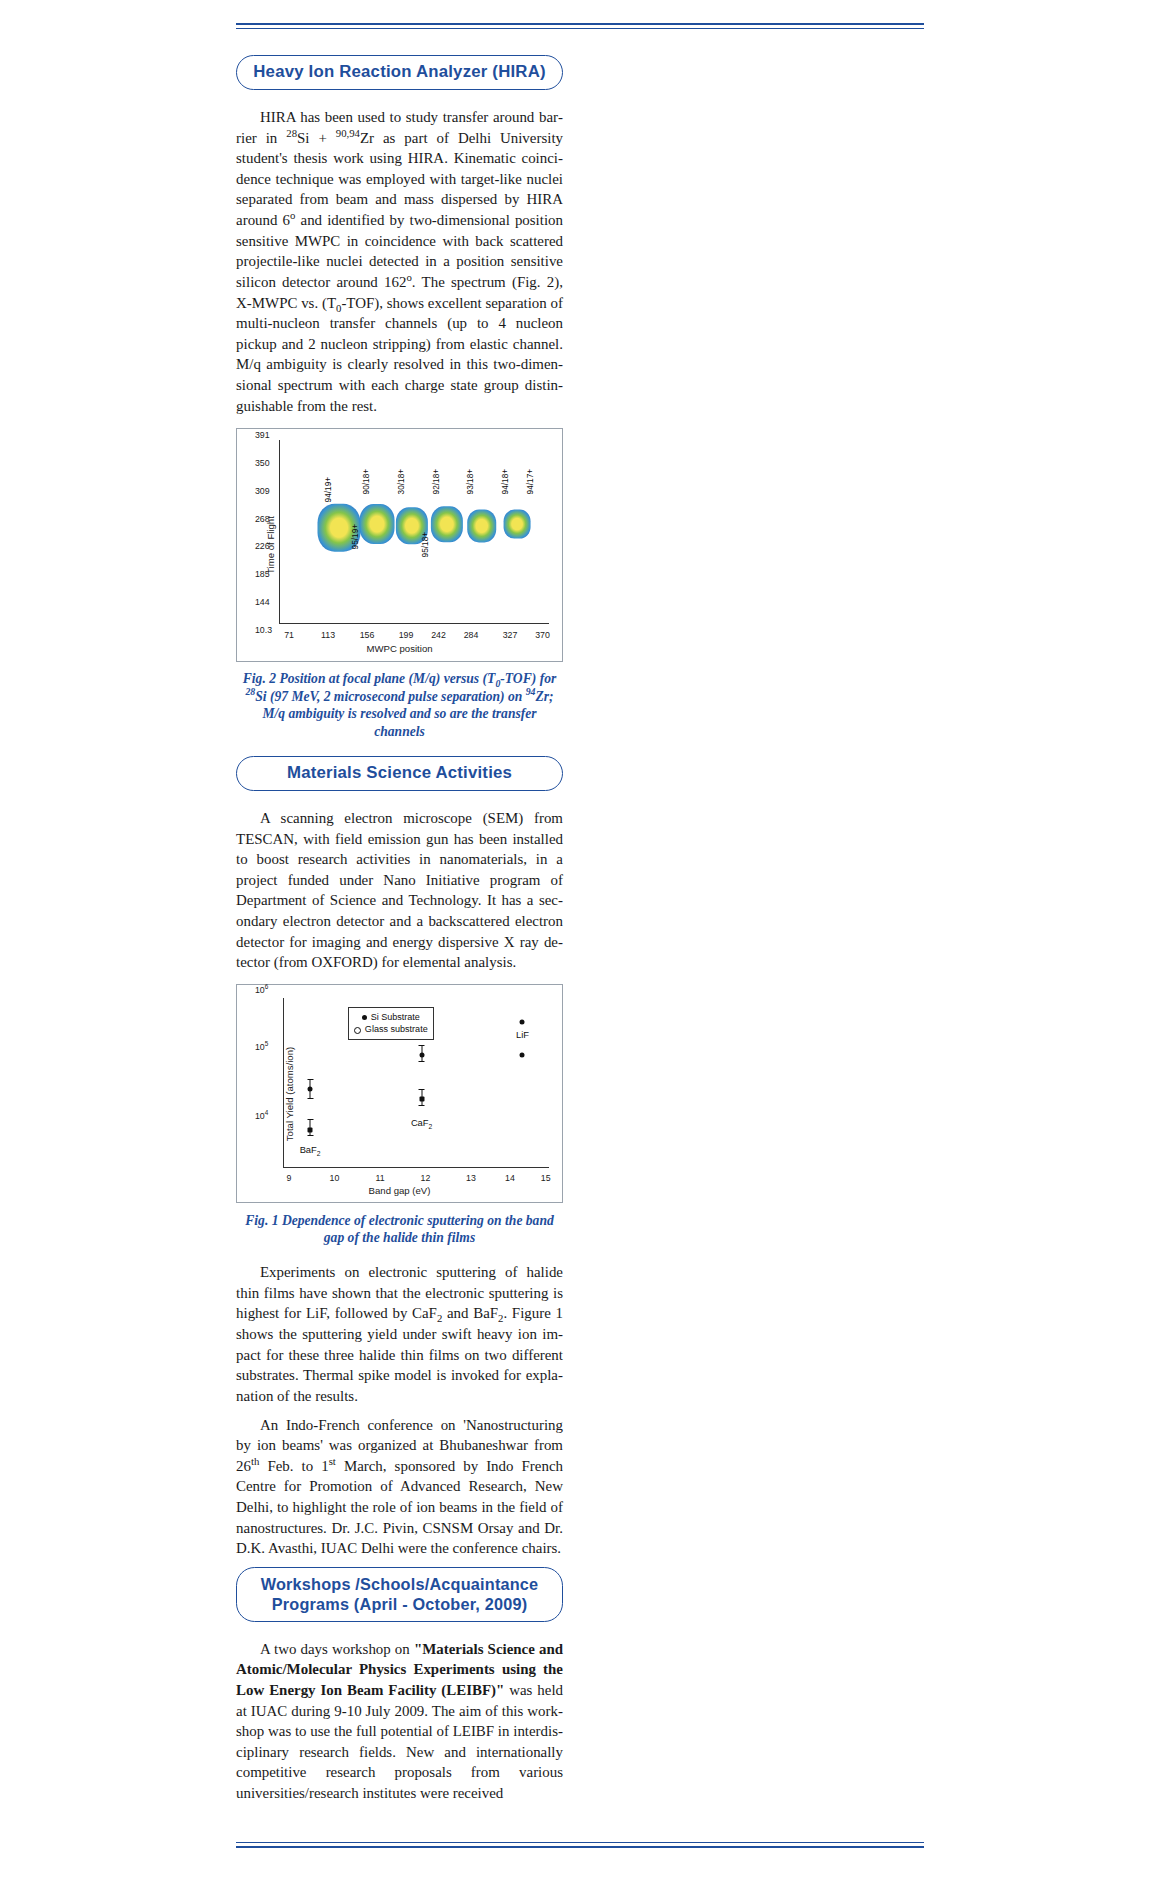Heavy Ion Reaction Analyzer (HIRA)
HIRA has been used to study transfer around barrier in 28Si + 90,94Zr as part of Delhi University student's thesis work using HIRA. Kinematic coincidence technique was employed with target-like nuclei separated from beam and mass dispersed by HIRA around 6o and identified by two-dimensional position sensitive MWPC in coincidence with back scattered projectile-like nuclei detected in a position sensitive silicon detector around 162o. The spectrum (Fig. 2), X-MWPC vs. (T0-TOF), shows excellent separation of multi-nucleon transfer channels (up to 4 nucleon pickup and 2 nucleon stripping) from elastic channel. M/q ambiguity is clearly resolved in this two-dimensional spectrum with each charge state group distinguishable from the rest.
Time of Flight
391
350
309
268
226
185
144
10.3
94/19+
90/18+
30/18+
92/18+
93/18+
94/18+
94/17+
95/19+
95/18+
71
113
156
199
242
284
327
370
MWPC position
Fig. 2 Position at focal plane (M/q) versus (T0-TOF) for 28Si (97 MeV, 2 microsecond pulse separation) on 94Zr; M/q ambiguity is resolved and so are the transfer channels
Materials Science Activities
A scanning electron microscope (SEM) from TESCAN, with field emission gun has been installed to boost research activities in nanomaterials, in a project funded under Nano Initiative program of Department of Science and Technology. It has a secondary electron detector and a backscattered electron detector for imaging and energy dispersive X ray detector (from OXFORD) for elemental analysis.
Total Yield (atoms/ion)
106
105
104
Si Substrate
Glass substrate
BaF2
CaF2
LiF
9
10
11
12
13
14
15
Band gap (eV)
Fig. 1 Dependence of electronic sputtering on the band gap of the halide thin films
Experiments on electronic sputtering of halide thin films have shown that the electronic sputtering is highest for LiF, followed by CaF2 and BaF2. Figure 1 shows the sputtering yield under swift heavy ion impact for these three halide thin films on two different substrates. Thermal spike model is invoked for explanation of the results.
An Indo-French conference on 'Nanostructuring by ion beams' was organized at Bhubaneshwar from 26th Feb. to 1st March, sponsored by Indo French Centre for Promotion of Advanced Research, New Delhi, to highlight the role of ion beams in the field of nanostructures. Dr. J.C. Pivin, CSNSM Orsay and Dr. D.K. Avasthi, IUAC Delhi were the conference chairs.
Workshops /Schools/Acquaintance
Programs (April - October, 2009)
A two days workshop on "Materials Science and Atomic/Molecular Physics Experiments using the Low Energy Ion Beam Facility (LEIBF)" was held at IUAC during 9-10 July 2009. The aim of this workshop was to use the full potential of LEIBF in interdisciplinary research fields. New and internationally competitive research proposals from various universities/research institutes were received